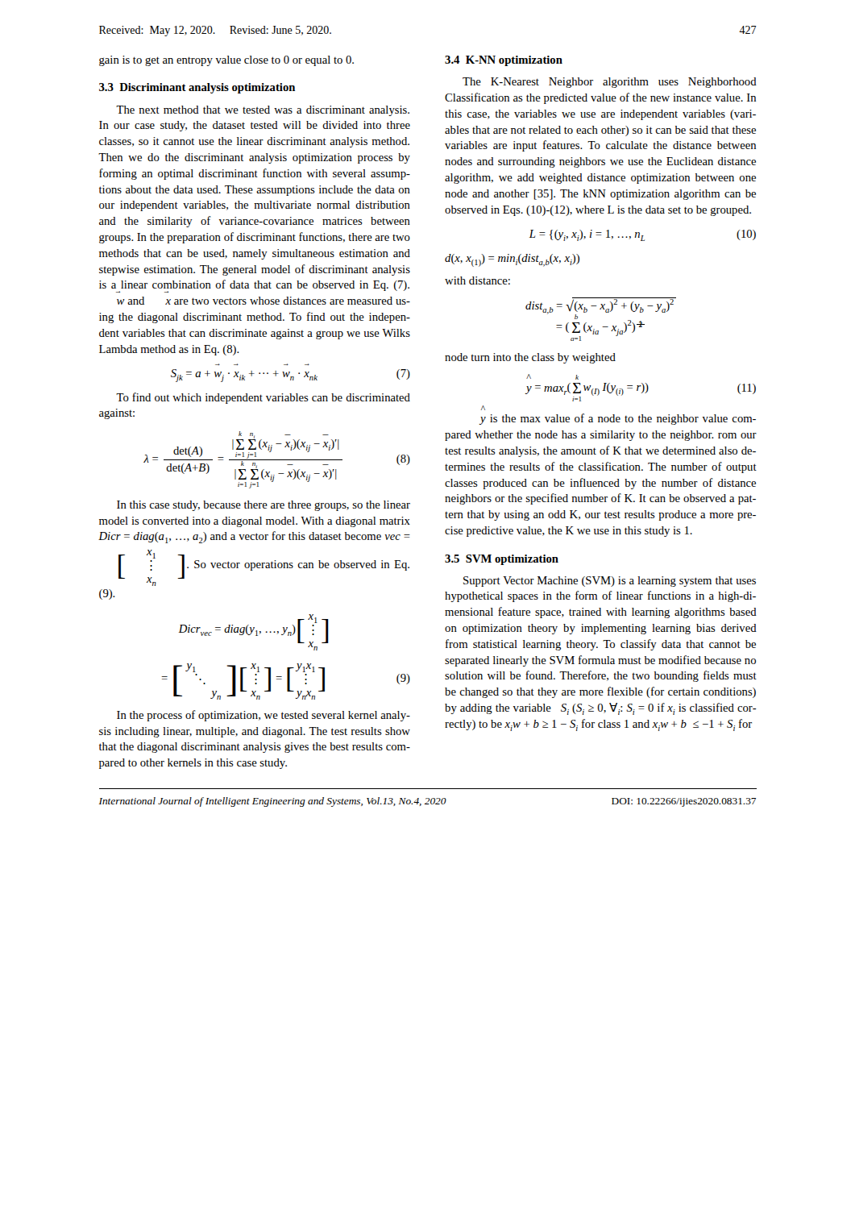Received: May 12, 2020. Revised: June 5, 2020.
427
gain is to get an entropy value close to 0 or equal to 0.
3.3 Discriminant analysis optimization
The next method that we tested was a discriminant analysis. In our case study, the dataset tested will be divided into three classes, so it cannot use the linear discriminant analysis method. Then we do the discriminant analysis optimization process by forming an optimal discriminant function with several assumptions about the data used. These assumptions include the data on our independent variables, the multivariate normal distribution and the similarity of variance-covariance matrices between groups. In the preparation of discriminant functions, there are two methods that can be used, namely simultaneous estimation and stepwise estimation. The general model of discriminant analysis is a linear combination of data that can be observed in Eq. (7). w and x are two vectors whose distances are measured using the diagonal discriminant method. To find out the independent variables that can discriminate against a group we use Wilks Lambda method as in Eq. (8).
Sjk = a + wj · xik + ··· + wn · xnk
(7)
To find out which independent variables can be discriminated against:
λ = det(A) det(A+B) = |kΣi=1 ni Σj=1(xij − xi)(xij − xi)′| |kΣi=1 ni Σj=1(xij − x)(xij − x)′|
(8)
In this case study, because there are three groups, so the linear model is converted into a diagonal model. With a diagonal matrix Dicr = diag(a1, …, a2) and a vector for this dataset become vec = [x1⋮xn]. So vector operations can be observed in Eq. (9).
Dicrvec = diag(y1, …, yn)[x1⋮xn]
= [y1 ⋱ yn][x1⋮xn] = [y1x1⋮ynxn]
(9)
In the process of optimization, we tested several kernel analysis including linear, multiple, and diagonal. The test results show that the diagonal discriminant analysis gives the best results compared to other kernels in this case study.
3.4 K-NN optimization
The K-Nearest Neighbor algorithm uses Neighborhood Classification as the predicted value of the new instance value. In this case, the variables we use are independent variables (variables that are not related to each other) so it can be said that these variables are input features. To calculate the distance between nodes and surrounding neighbors we use the Euclidean distance algorithm, we add weighted distance optimization between one node and another [35]. The kNN optimization algorithm can be observed in Eqs. (10)-(12), where L is the data set to be grouped.
L = {(yi, xi), i = 1, …, nL
(10)
d(x, x(1)) = mini(dista,b(x, xi))
with distance:
dista,b = (xb − xa)2 + (yb − ya)2
= (bΣa=1(xia − xja)2)12
node turn into the class by weighted
y = maxr(kΣi=1 w(I) I(y(i) = r))
(11)
y is the max value of a node to the neighbor value compared whether the node has a similarity to the neighbor. rom our test results analysis, the amount of K that we determined also determines the results of the classification. The number of output classes produced can be influenced by the number of distance neighbors or the specified number of K. It can be observed a pattern that by using an odd K, our test results produce a more precise predictive value, the K we use in this study is 1.
3.5 SVM optimization
Support Vector Machine (SVM) is a learning system that uses hypothetical spaces in the form of linear functions in a high-dimensional feature space, trained with learning algorithms based on optimization theory by implementing learning bias derived from statistical learning theory. To classify data that cannot be separated linearly the SVM formula must be modified because no solution will be found. Therefore, the two bounding fields must be changed so that they are more flexible (for certain conditions) by adding the variable Si (Si ≥ 0, ∀i: Si = 0 if xi is classified correctly) to be xiw + b ≥ 1 − Si for class 1 and xiw + b ≤ −1 + Si for
International Journal of Intelligent Engineering and Systems, Vol.13, No.4, 2020
DOI: 10.22266/ijies2020.0831.37